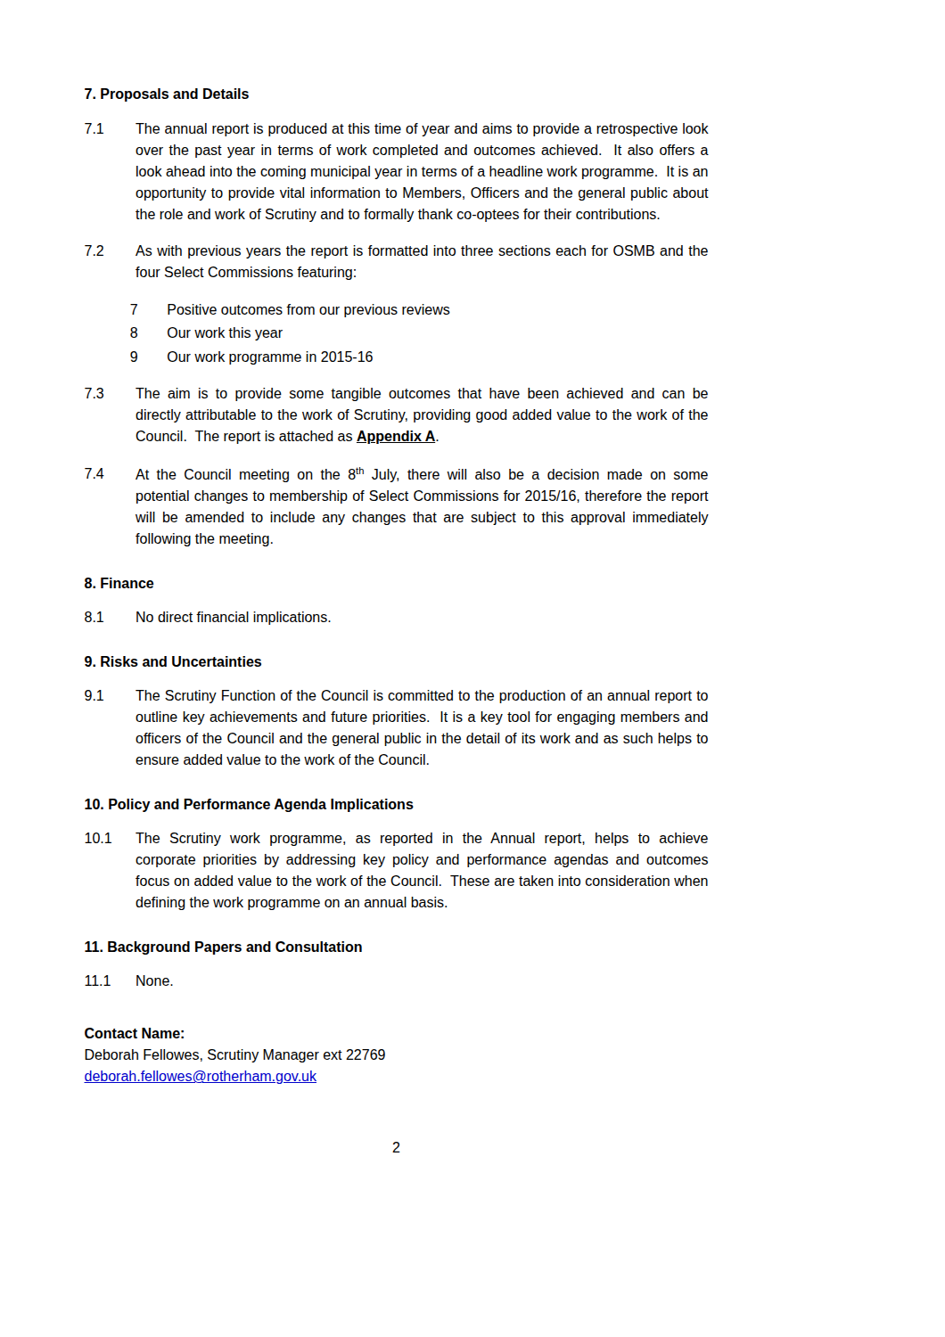7. Proposals and Details
7.1
The annual report is produced at this time of year and aims to provide a retrospective look over the past year in terms of work completed and outcomes achieved. It also offers a look ahead into the coming municipal year in terms of a headline work programme. It is an opportunity to provide vital information to Members, Officers and the general public about the role and work of Scrutiny and to formally thank co-optees for their contributions.
7.2
As with previous years the report is formatted into three sections each for OSMB and the four Select Commissions featuring:
7
Positive outcomes from our previous reviews
8
Our work this year
9
Our work programme in 2015-16
7.3
The aim is to provide some tangible outcomes that have been achieved and can be directly attributable to the work of Scrutiny, providing good added value to the work of the Council. The report is attached as Appendix A.
7.4
At the Council meeting on the 8th July, there will also be a decision made on some potential changes to membership of Select Commissions for 2015/16, therefore the report will be amended to include any changes that are subject to this approval immediately following the meeting.
8. Finance
8.1
No direct financial implications.
9. Risks and Uncertainties
9.1
The Scrutiny Function of the Council is committed to the production of an annual report to outline key achievements and future priorities. It is a key tool for engaging members and officers of the Council and the general public in the detail of its work and as such helps to ensure added value to the work of the Council.
10. Policy and Performance Agenda Implications
10.1
The Scrutiny work programme, as reported in the Annual report, helps to achieve corporate priorities by addressing key policy and performance agendas and outcomes focus on added value to the work of the Council. These are taken into consideration when defining the work programme on an annual basis.
11. Background Papers and Consultation
11.1
None.
Contact Name:
Deborah Fellowes, Scrutiny Manager ext 22769
deborah.fellowes@rotherham.gov.uk
2